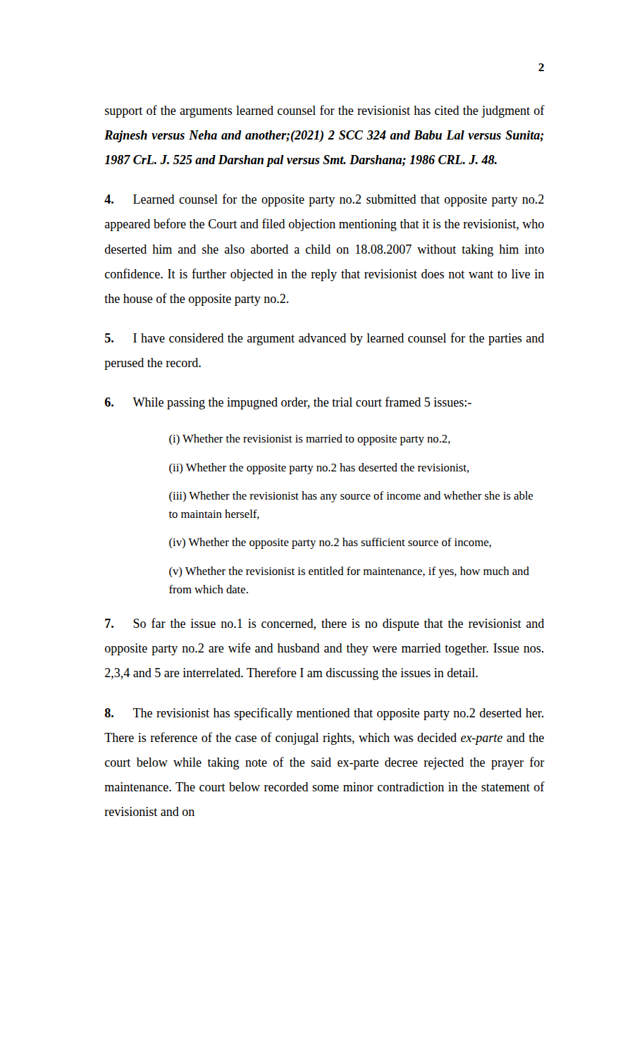2
support of the arguments learned counsel for the revisionist has cited the judgment of Rajnesh versus Neha and another;(2021) 2 SCC 324 and Babu Lal versus Sunita; 1987 CrL. J. 525 and Darshan pal versus Smt. Darshana; 1986 CRL. J. 48.
4. Learned counsel for the opposite party no.2 submitted that opposite party no.2 appeared before the Court and filed objection mentioning that it is the revisionist, who deserted him and she also aborted a child on 18.08.2007 without taking him into confidence. It is further objected in the reply that revisionist does not want to live in the house of the opposite party no.2.
5. I have considered the argument advanced by learned counsel for the parties and perused the record.
6. While passing the impugned order, the trial court framed 5 issues:-
(i) Whether the revisionist is married to opposite party no.2,
(ii) Whether the opposite party no.2 has deserted the revisionist,
(iii) Whether the revisionist has any source of income and whether she is able to maintain herself,
(iv) Whether the opposite party no.2 has sufficient source of income,
(v) Whether the revisionist is entitled for maintenance, if yes, how much and from which date.
7. So far the issue no.1 is concerned, there is no dispute that the revisionist and opposite party no.2 are wife and husband and they were married together. Issue nos. 2,3,4 and 5 are interrelated. Therefore I am discussing the issues in detail.
8. The revisionist has specifically mentioned that opposite party no.2 deserted her. There is reference of the case of conjugal rights, which was decided ex-parte and the court below while taking note of the said ex-parte decree rejected the prayer for maintenance. The court below recorded some minor contradiction in the statement of revisionist and on